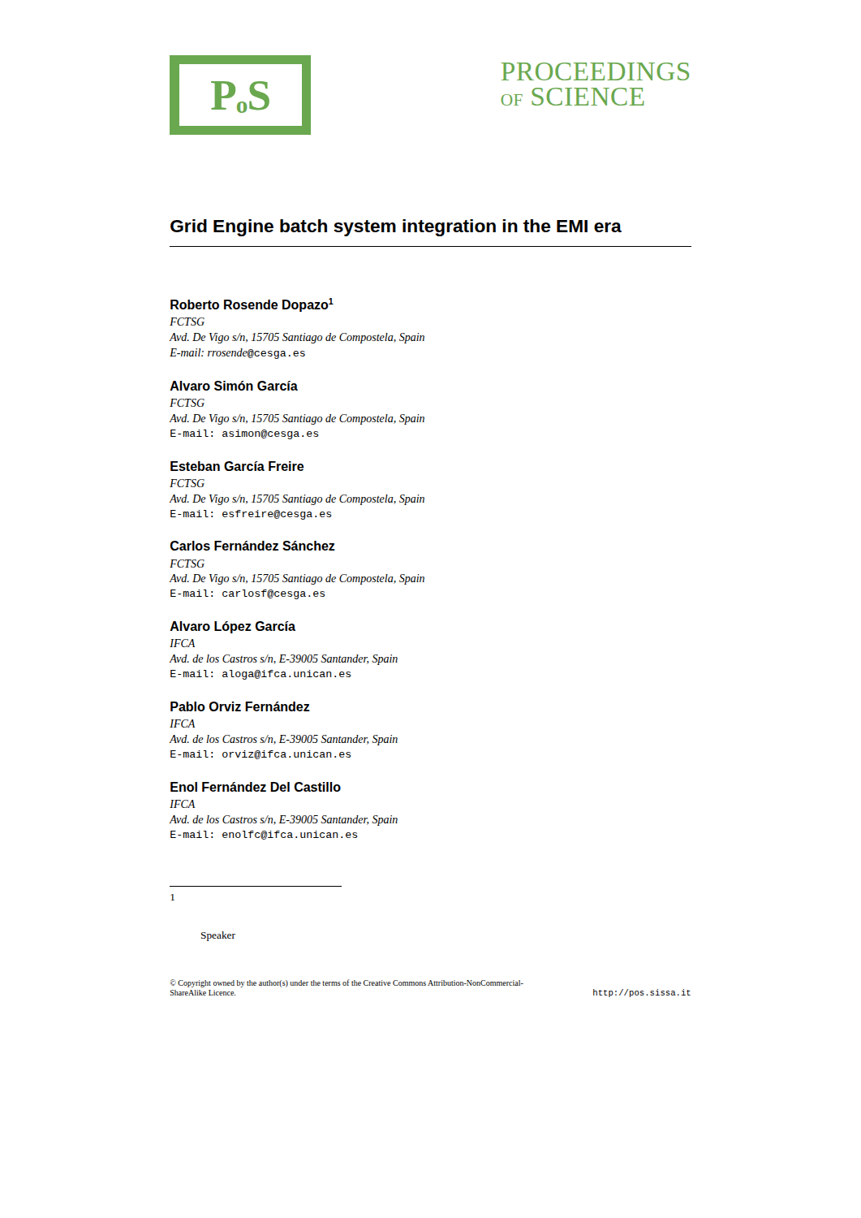PoS
PROCEEDINGS
OF SCIENCE
Grid Engine batch system integration in the EMI era
Roberto Rosende Dopazo1
FCTSG
Avd. De Vigo s/n, 15705 Santiago de Compostela, Spain
E-mail: rrosende@cesga.es
Alvaro Simón García
FCTSG
Avd. De Vigo s/n, 15705 Santiago de Compostela, Spain
E-mail: asimon@cesga.es
Esteban García Freire
FCTSG
Avd. De Vigo s/n, 15705 Santiago de Compostela, Spain
E-mail: esfreire@cesga.es
Carlos Fernández Sánchez
FCTSG
Avd. De Vigo s/n, 15705 Santiago de Compostela, Spain
E-mail: carlosf@cesga.es
Alvaro López García
IFCA
Avd. de los Castros s/n, E-39005 Santander, Spain
E-mail: aloga@ifca.unican.es
Pablo Orviz Fernández
IFCA
Avd. de los Castros s/n, E-39005 Santander, Spain
E-mail: orviz@ifca.unican.es
Enol Fernández Del Castillo
IFCA
Avd. de los Castros s/n, E-39005 Santander, Spain
E-mail: enolfc@ifca.unican.es
1
Speaker
© Copyright owned by the author(s) under the terms of the Creative Commons Attribution-NonCommercial-ShareAlike Licence.
http://pos.sissa.it